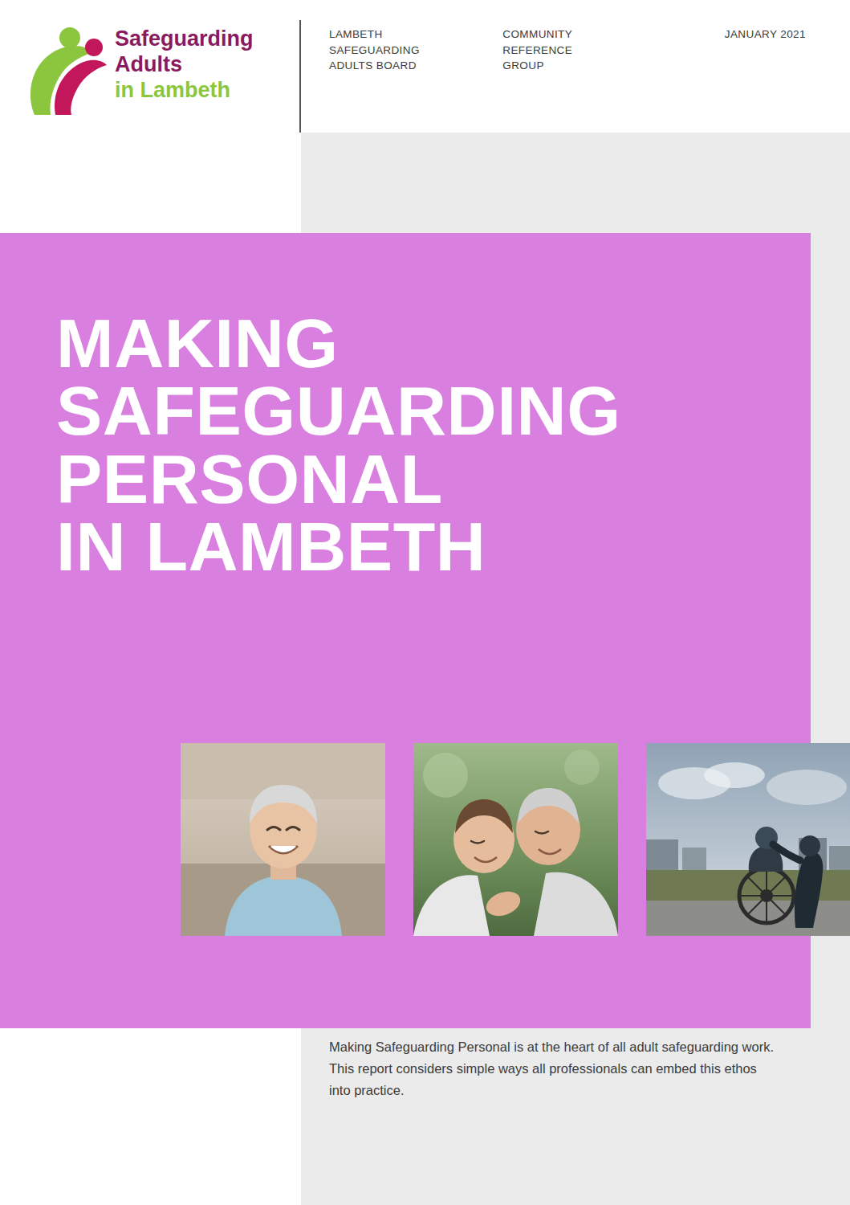Safeguarding Adults in Lambeth
LAMBETH
SAFEGUARDING
ADULTS BOARD
COMMUNITY
REFERENCE
GROUP
JANUARY 2021
Making Safeguarding Personal in Lambeth
Making Safeguarding Personal is at the heart of all adult safeguarding work. This report considers simple ways all professionals can embed this ethos into practice.